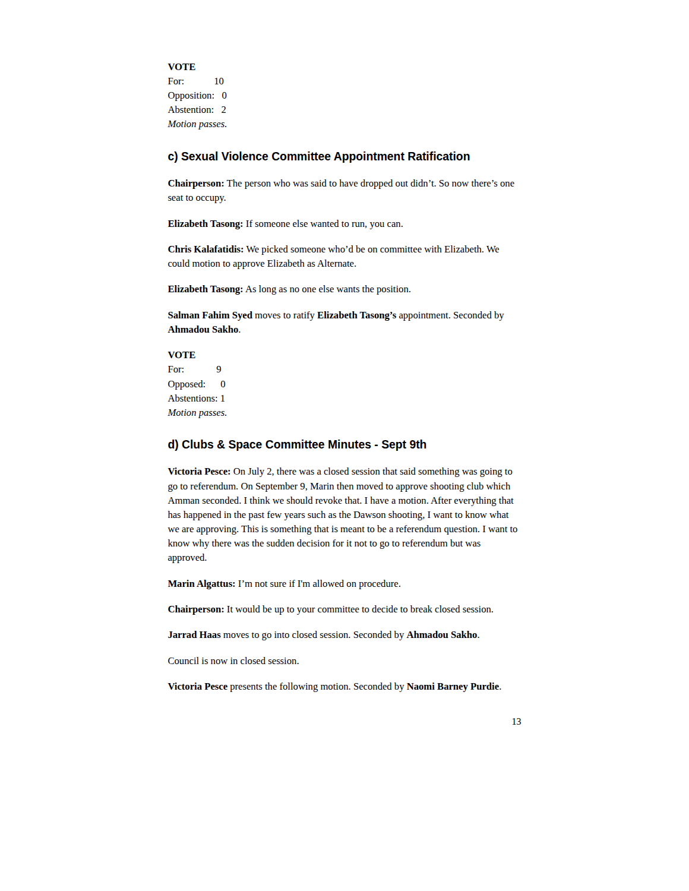VOTE
For: 10
Opposition: 0
Abstention: 2
Motion passes.
c) Sexual Violence Committee Appointment Ratification
Chairperson: The person who was said to have dropped out didn’t. So now there’s one seat to occupy.
Elizabeth Tasong: If someone else wanted to run, you can.
Chris Kalafatidis: We picked someone who’d be on committee with Elizabeth. We could motion to approve Elizabeth as Alternate.
Elizabeth Tasong: As long as no one else wants the position.
Salman Fahim Syed moves to ratify Elizabeth Tasong’s appointment. Seconded by Ahmadou Sakho.
VOTE
For: 9
Opposed: 0
Abstentions: 1
Motion passes.
d) Clubs & Space Committee Minutes - Sept 9th
Victoria Pesce: On July 2, there was a closed session that said something was going to go to referendum. On September 9, Marin then moved to approve shooting club which Amman seconded. I think we should revoke that. I have a motion. After everything that has happened in the past few years such as the Dawson shooting, I want to know what we are approving. This is something that is meant to be a referendum question. I want to know why there was the sudden decision for it not to go to referendum but was approved.
Marin Algattus: I’m not sure if I'm allowed on procedure.
Chairperson: It would be up to your committee to decide to break closed session.
Jarrad Haas moves to go into closed session. Seconded by Ahmadou Sakho.
Council is now in closed session.
Victoria Pesce presents the following motion. Seconded by Naomi Barney Purdie.
13